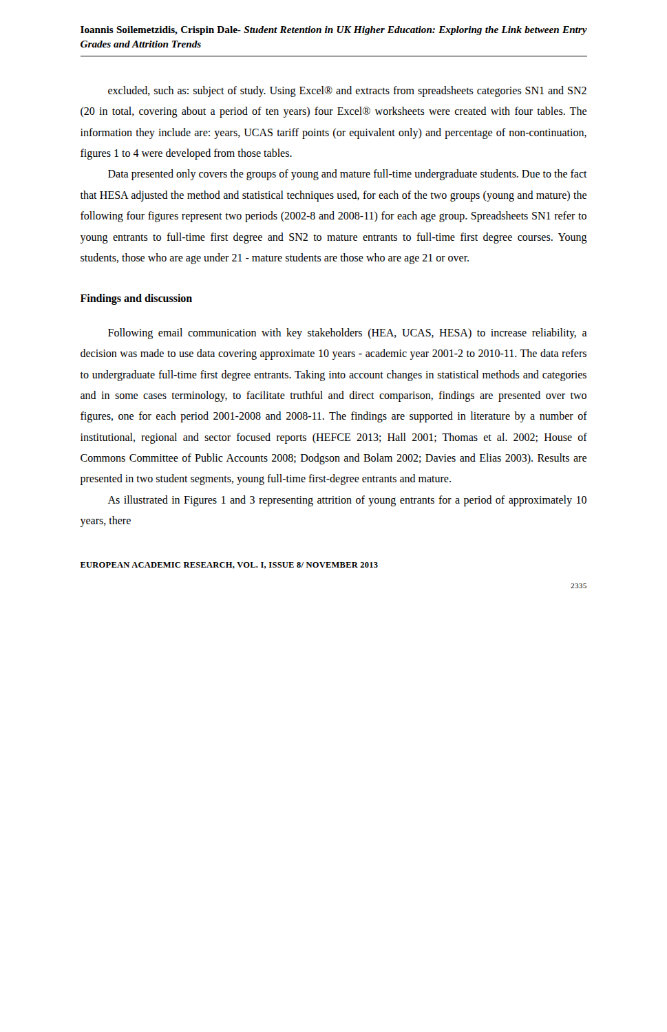Ioannis Soilemetzidis, Crispin Dale- Student Retention in UK Higher Education: Exploring the Link between Entry Grades and Attrition Trends
excluded, such as: subject of study. Using Excel® and extracts from spreadsheets categories SN1 and SN2 (20 in total, covering about a period of ten years) four Excel® worksheets were created with four tables. The information they include are: years, UCAS tariff points (or equivalent only) and percentage of non-continuation, figures 1 to 4 were developed from those tables.
Data presented only covers the groups of young and mature full-time undergraduate students. Due to the fact that HESA adjusted the method and statistical techniques used, for each of the two groups (young and mature) the following four figures represent two periods (2002-8 and 2008-11) for each age group. Spreadsheets SN1 refer to young entrants to full-time first degree and SN2 to mature entrants to full-time first degree courses. Young students, those who are age under 21 - mature students are those who are age 21 or over.
Findings and discussion
Following email communication with key stakeholders (HEA, UCAS, HESA) to increase reliability, a decision was made to use data covering approximate 10 years - academic year 2001-2 to 2010-11. The data refers to undergraduate full-time first degree entrants. Taking into account changes in statistical methods and categories and in some cases terminology, to facilitate truthful and direct comparison, findings are presented over two figures, one for each period 2001-2008 and 2008-11. The findings are supported in literature by a number of institutional, regional and sector focused reports (HEFCE 2013; Hall 2001; Thomas et al. 2002; House of Commons Committee of Public Accounts 2008; Dodgson and Bolam 2002; Davies and Elias 2003). Results are presented in two student segments, young full-time first-degree entrants and mature.
As illustrated in Figures 1 and 3 representing attrition of young entrants for a period of approximately 10 years, there
EUROPEAN ACADEMIC RESEARCH, VOL. I, ISSUE 8/ NOVEMBER 2013
2335